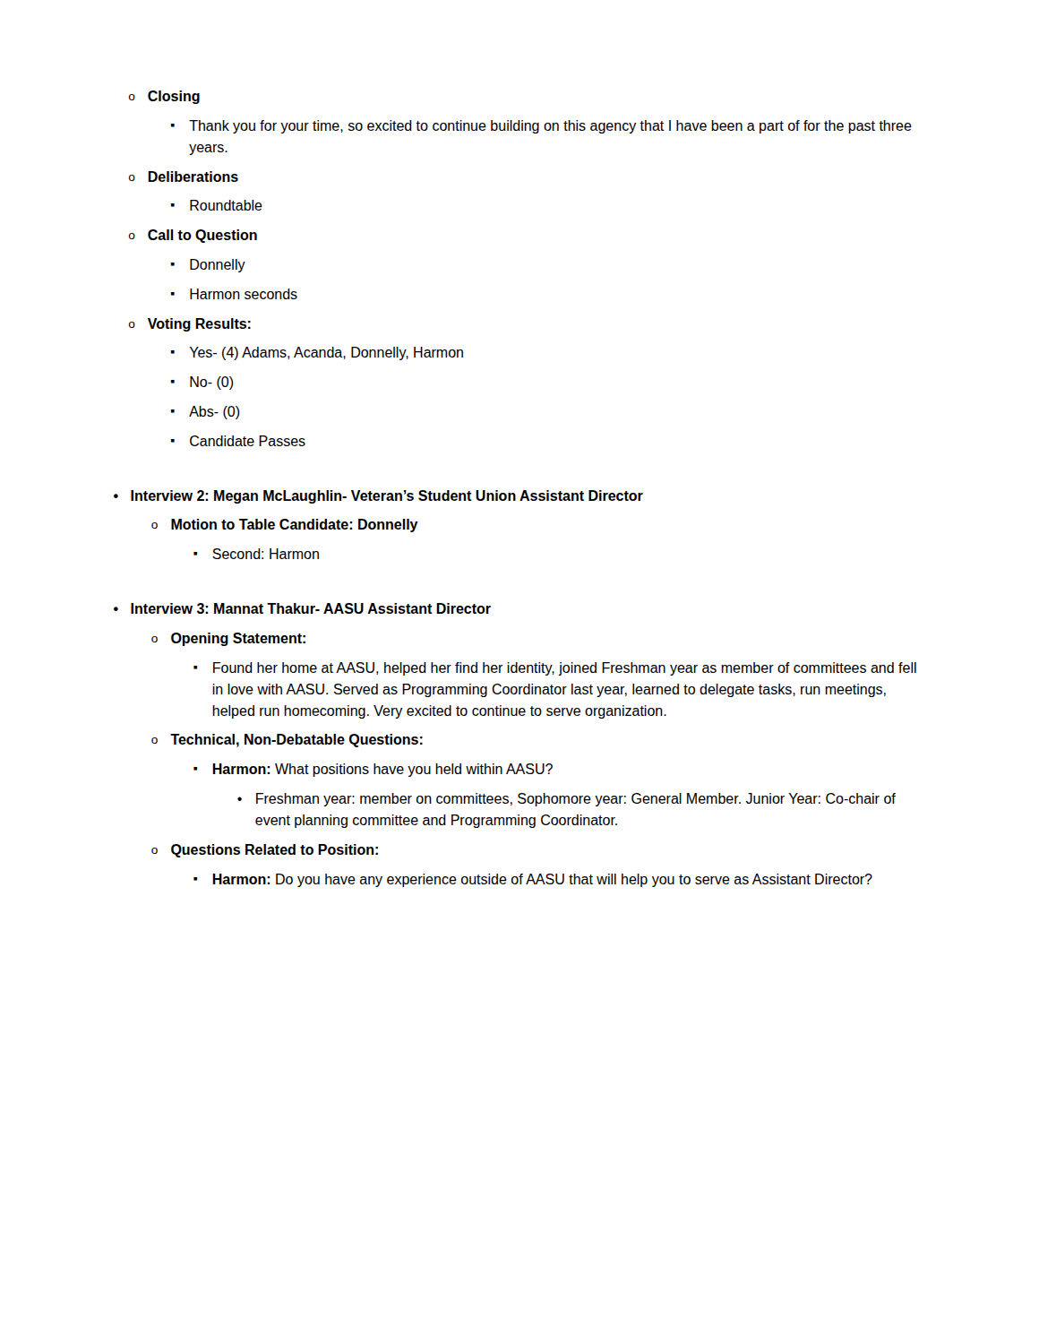Closing
Thank you for your time, so excited to continue building on this agency that I have been a part of for the past three years.
Deliberations
Roundtable
Call to Question
Donnelly
Harmon seconds
Voting Results:
Yes- (4) Adams, Acanda, Donnelly, Harmon
No- (0)
Abs- (0)
Candidate Passes
Interview 2: Megan McLaughlin- Veteran’s Student Union Assistant Director
Motion to Table Candidate: Donnelly
Second: Harmon
Interview 3: Mannat Thakur- AASU Assistant Director
Opening Statement:
Found her home at AASU, helped her find her identity, joined Freshman year as member of committees and fell in love with AASU. Served as Programming Coordinator last year, learned to delegate tasks, run meetings, helped run homecoming. Very excited to continue to serve organization.
Technical, Non-Debatable Questions:
Harmon: What positions have you held within AASU?
Freshman year: member on committees, Sophomore year: General Member. Junior Year: Co-chair of event planning committee and Programming Coordinator.
Questions Related to Position:
Harmon: Do you have any experience outside of AASU that will help you to serve as Assistant Director?